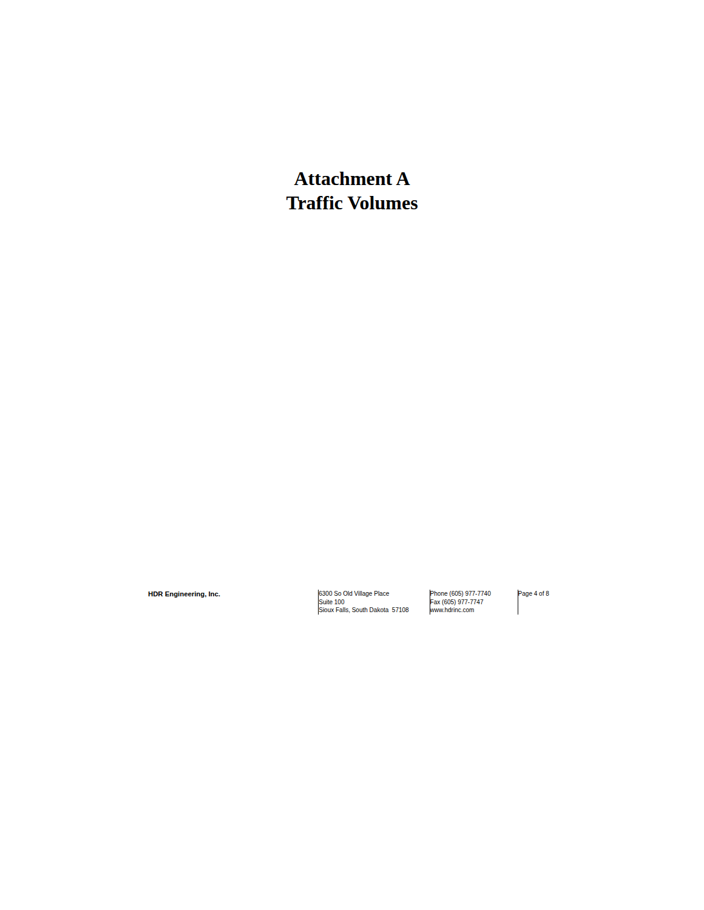Attachment A Traffic Volumes
| HDR Engineering, Inc. | 6300 So Old Village Place Suite 100 Sioux Falls, South Dakota 57108 | Phone (605) 977-7740 Fax (605) 977-7747 www.hdrinc.com | Page 4 of 8 |